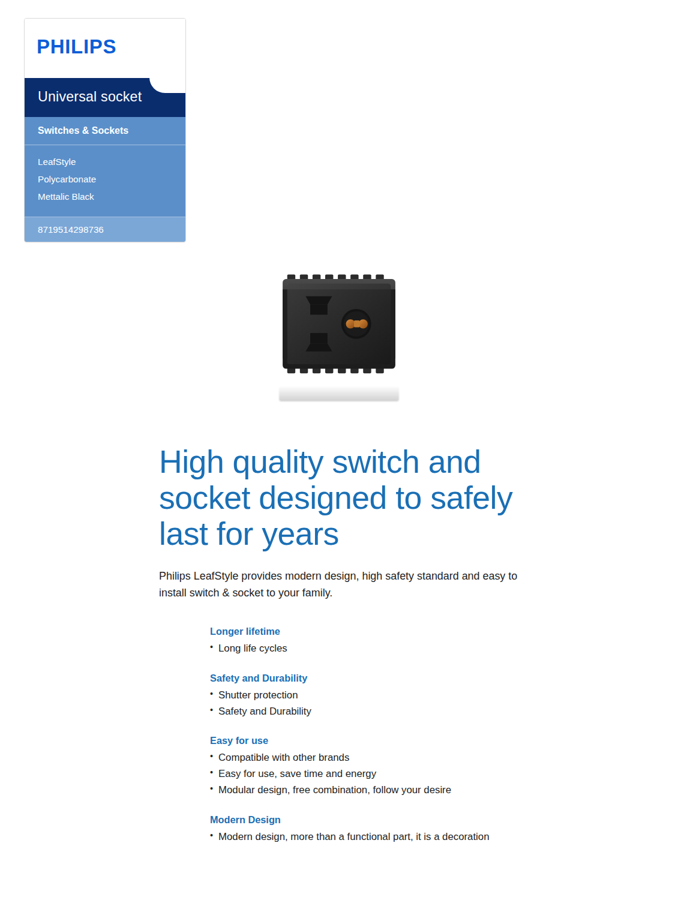PHILIPS
Universal socket
Switches & Sockets
LeafStyle
Polycarbonate
Mettalic Black
8719514298736
High quality switch and socket designed to safely last for years
Philips LeafStyle provides modern design, high safety standard and easy to install switch & socket to your family.
Longer lifetime
Long life cycles
Safety and Durability
Shutter protection
Safety and Durability
Easy for use
Compatible with other brands
Easy for use, save time and energy
Modular design, free combination, follow your desire
Modern Design
Modern design, more than a functional part, it is a decoration